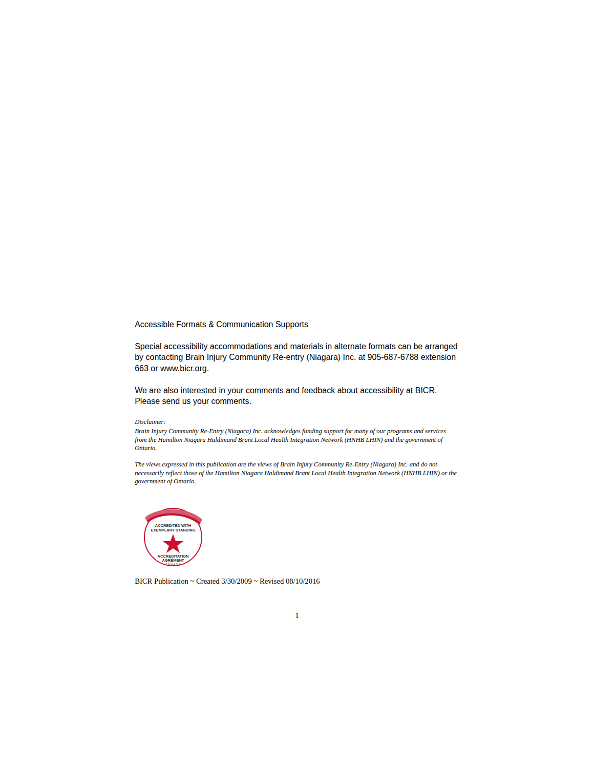Accessible Formats & Communication Supports
Special accessibility accommodations and materials in alternate formats can be arranged by contacting Brain Injury Community Re-entry (Niagara) Inc. at 905-687-6788 extension 663 or www.bicr.org.
We are also interested in your comments and feedback about accessibility at BICR. Please send us your comments.
Disclaimer:
Brain Injury Community Re-Entry (Niagara) Inc. acknowledges funding support for many of our programs and services from the Hamilton Niagara Haldimand Brant Local Health Integration Network (HNHB LHIN) and the government of Ontario.
The views expressed in this publication are the views of Brain Injury Community Re-Entry (Niagara) Inc. and do not necessarily reflect those of the Hamilton Niagara Haldimand Brant Local Health Integration Network (HNHB LHIN) or the government of Ontario.
ACCREDITED WITH EXEMPLARY STANDING ACCREDITATION AGRÉMENT CANADA
BICR Publication ~ Created 3/30/2009 ~ Revised 08/10/2016
1